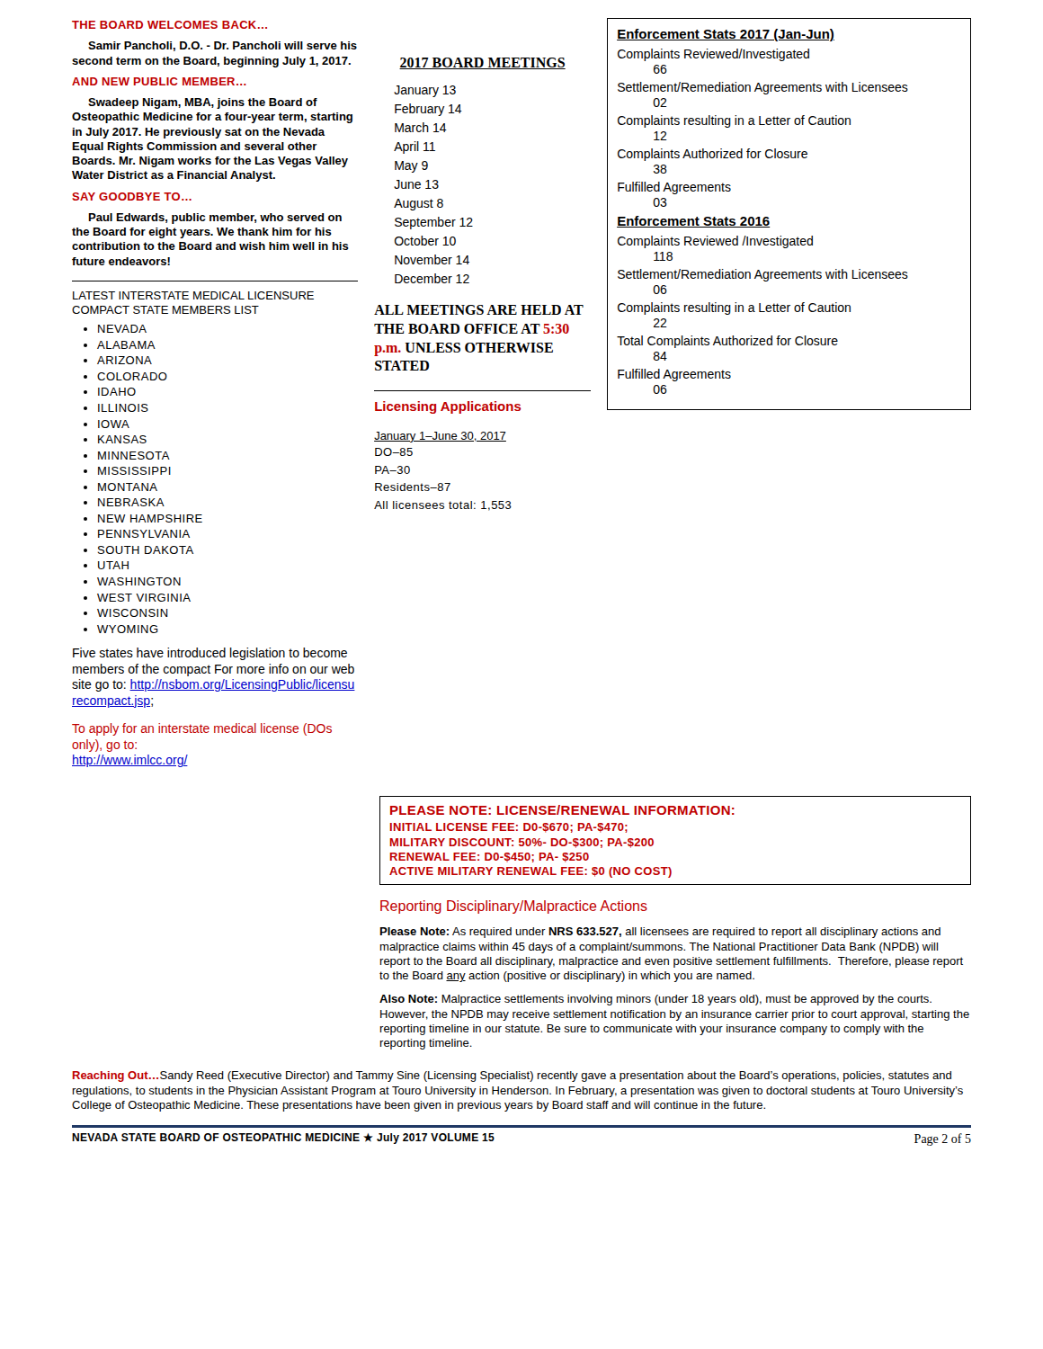THE BOARD WELCOMES BACK…
Samir Pancholi, D.O. - Dr. Pancholi will serve his second term on the Board, beginning July 1, 2017.
AND NEW PUBLIC MEMBER…
Swadeep Nigam, MBA, joins the Board of Osteopathic Medicine for a four-year term, starting in July 2017. He previously sat on the Nevada Equal Rights Commission and several other Boards. Mr. Nigam works for the Las Vegas Valley Water District as a Financial Analyst.
SAY GOODBYE TO…
Paul Edwards, public member, who served on the Board for eight years. We thank him for his contribution to the Board and wish him well in his future endeavors!
LATEST INTERSTATE MEDICAL LICENSURE COMPACT STATE MEMBERS LIST
NEVADA
ALABAMA
ARIZONA
COLORADO
IDAHO
ILLINOIS
IOWA
KANSAS
MINNESOTA
MISSISSIPPI
MONTANA
NEBRASKA
NEW HAMPSHIRE
PENNSYLVANIA
SOUTH DAKOTA
UTAH
WASHINGTON
WEST VIRGINIA
WISCONSIN
WYOMING
Five states have introduced legislation to become members of the compact For more info on our web site go to: http://nsbom.org/LicensingPublic/licensurecompact.jsp;
To apply for an interstate medical license (DOs only), go to:
http://www.imlcc.org/
2017 BOARD MEETINGS
January 13
February 14
March 14
April 11
May 9
June 13
August 8
September 12
October 10
November 14
December 12
ALL MEETINGS ARE HELD AT THE BOARD OFFICE AT 5:30 p.m. UNLESS OTHERWISE STATED
Licensing Applications
January 1–June 30, 2017
DO–85
PA–30
Residents–87
All licensees total: 1,553
Enforcement Stats 2017 (Jan-Jun)
Complaints Reviewed/Investigated66
Settlement/Remediation Agreements with Licensees02
Complaints resulting in a Letter of Caution12
Complaints Authorized for Closure38
Fulfilled Agreements03
Enforcement Stats 2016
Complaints Reviewed /Investigated118
Settlement/Remediation Agreements with Licensees06
Complaints resulting in a Letter of Caution22
Total Complaints Authorized for Closure84
Fulfilled Agreements06
PLEASE NOTE: LICENSE/RENEWAL INFORMATION:
INITIAL LICENSE FEE: D0-$670; PA-$470;
MILITARY DISCOUNT: 50%- DO-$300; PA-$200
RENEWAL FEE: D0-$450; PA- $250
ACTIVE MILITARY RENEWAL FEE: $0 (NO COST)
Reporting Disciplinary/Malpractice Actions
Please Note: As required under NRS 633.527, all licensees are required to report all disciplinary actions and malpractice claims within 45 days of a complaint/summons. The National Practitioner Data Bank (NPDB) will report to the Board all disciplinary, malpractice and even positive settlement fulfillments. Therefore, please report to the Board any action (positive or disciplinary) in which you are named.
Also Note: Malpractice settlements involving minors (under 18 years old), must be approved by the courts. However, the NPDB may receive settlement notification by an insurance carrier prior to court approval, starting the reporting timeline in our statute. Be sure to communicate with your insurance company to comply with the reporting timeline.
Reaching Out…Sandy Reed (Executive Director) and Tammy Sine (Licensing Specialist) recently gave a presentation about the Board’s operations, policies, statutes and regulations, to students in the Physician Assistant Program at Touro University in Henderson. In February, a presentation was given to doctoral students at Touro University’s College of Osteopathic Medicine. These presentations have been given in previous years by Board staff and will continue in the future.
NEVADA STATE BOARD OF OSTEOPATHIC MEDICINE ★ July 2017 VOLUME 15
Page 2 of 5